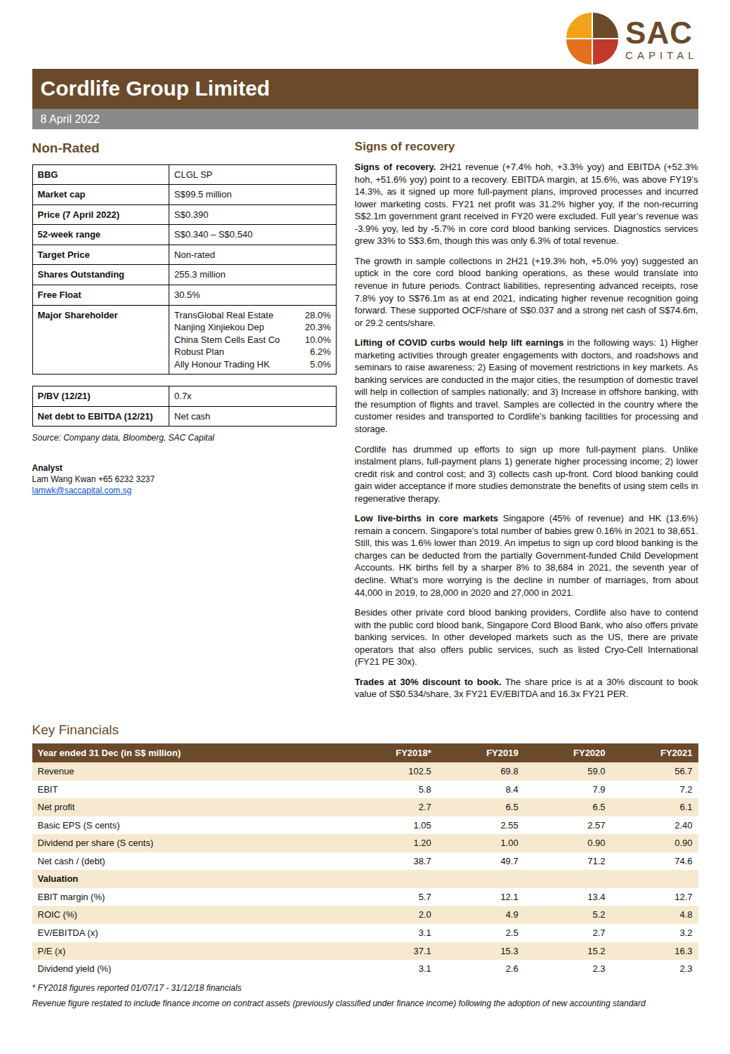SAC
CAPITAL
Cordlife Group Limited
8 April 2022
Non-Rated
| BBG | CLGL SP |
| Market cap | S$99.5 million |
| Price (7 April 2022) | S$0.390 |
| 52-week range | S$0.340 – S$0.540 |
| Target Price | Non-rated |
| Shares Outstanding | 255.3 million |
| Free Float | 30.5% |
| Major Shareholder | TransGlobal Real Estate 28.0% Nanjing Xinjiekou Dep 20.3% China Stem Cells East Co 10.0% Robust Plan 6.2% Ally Honour Trading HK 5.0% |
| P/BV (12/21) | 0.7x |
| Net debt to EBITDA (12/21) | Net cash |
Source: Company data, Bloomberg, SAC Capital
Analyst
Lam Wang Kwan +65 6232 3237
lamwk@saccapital.com.sg
Signs of recovery
Signs of recovery. 2H21 revenue (+7.4% hoh, +3.3% yoy) and EBITDA (+52.3% hoh, +51.6% yoy) point to a recovery. EBITDA margin, at 15.6%, was above FY19’s 14.3%, as it signed up more full-payment plans, improved processes and incurred lower marketing costs. FY21 net profit was 31.2% higher yoy, if the non-recurring S$2.1m government grant received in FY20 were excluded. Full year’s revenue was -3.9% yoy, led by -5.7% in core cord blood banking services. Diagnostics services grew 33% to S$3.6m, though this was only 6.3% of total revenue.
The growth in sample collections in 2H21 (+19.3% hoh, +5.0% yoy) suggested an uptick in the core cord blood banking operations, as these would translate into revenue in future periods. Contract liabilities, representing advanced receipts, rose 7.8% yoy to S$76.1m as at end 2021, indicating higher revenue recognition going forward. These supported OCF/share of S$0.037 and a strong net cash of S$74.6m, or 29.2 cents/share.
Lifting of COVID curbs would help lift earnings in the following ways: 1) Higher marketing activities through greater engagements with doctors, and roadshows and seminars to raise awareness; 2) Easing of movement restrictions in key markets. As banking services are conducted in the major cities, the resumption of domestic travel will help in collection of samples nationally; and 3) Increase in offshore banking, with the resumption of flights and travel. Samples are collected in the country where the customer resides and transported to Cordlife’s banking facilities for processing and storage.
Cordlife has drummed up efforts to sign up more full-payment plans. Unlike instalment plans, full-payment plans 1) generate higher processing income; 2) lower credit risk and control cost; and 3) collects cash up-front. Cord blood banking could gain wider acceptance if more studies demonstrate the benefits of using stem cells in regenerative therapy.
Low live-births in core markets Singapore (45% of revenue) and HK (13.6%) remain a concern. Singapore’s total number of babies grew 0.16% in 2021 to 38,651. Still, this was 1.6% lower than 2019. An impetus to sign up cord blood banking is the charges can be deducted from the partially Government-funded Child Development Accounts. HK births fell by a sharper 8% to 38,684 in 2021, the seventh year of decline. What’s more worrying is the decline in number of marriages, from about 44,000 in 2019, to 28,000 in 2020 and 27,000 in 2021.
Besides other private cord blood banking providers, Cordlife also have to contend with the public cord blood bank, Singapore Cord Blood Bank, who also offers private banking services. In other developed markets such as the US, there are private operators that also offers public services, such as listed Cryo-Cell International (FY21 PE 30x).
Trades at 30% discount to book. The share price is at a 30% discount to book value of S$0.534/share, 3x FY21 EV/EBITDA and 16.3x FY21 PER.
Key Financials
| Year ended 31 Dec (in S$ million) | FY2018* | FY2019 | FY2020 | FY2021 |
| --- | --- | --- | --- | --- |
| Revenue | 102.5 | 69.8 | 59.0 | 56.7 |
| EBIT | 5.8 | 8.4 | 7.9 | 7.2 |
| Net profit | 2.7 | 6.5 | 6.5 | 6.1 |
| Basic EPS (S cents) | 1.05 | 2.55 | 2.57 | 2.40 |
| Dividend per share (S cents) | 1.20 | 1.00 | 0.90 | 0.90 |
| Net cash / (debt) | 38.7 | 49.7 | 71.2 | 74.6 |
| Valuation |
| EBIT margin (%) | 5.7 | 12.1 | 13.4 | 12.7 |
| ROIC (%) | 2.0 | 4.9 | 5.2 | 4.8 |
| EV/EBITDA (x) | 3.1 | 2.5 | 2.7 | 3.2 |
| P/E (x) | 37.1 | 15.3 | 15.2 | 16.3 |
| Dividend yield (%) | 3.1 | 2.6 | 2.3 | 2.3 |
* FY2018 figures reported 01/07/17 - 31/12/18 financials
Revenue figure restated to include finance income on contract assets (previously classified under finance income) following the adoption of new accounting standard